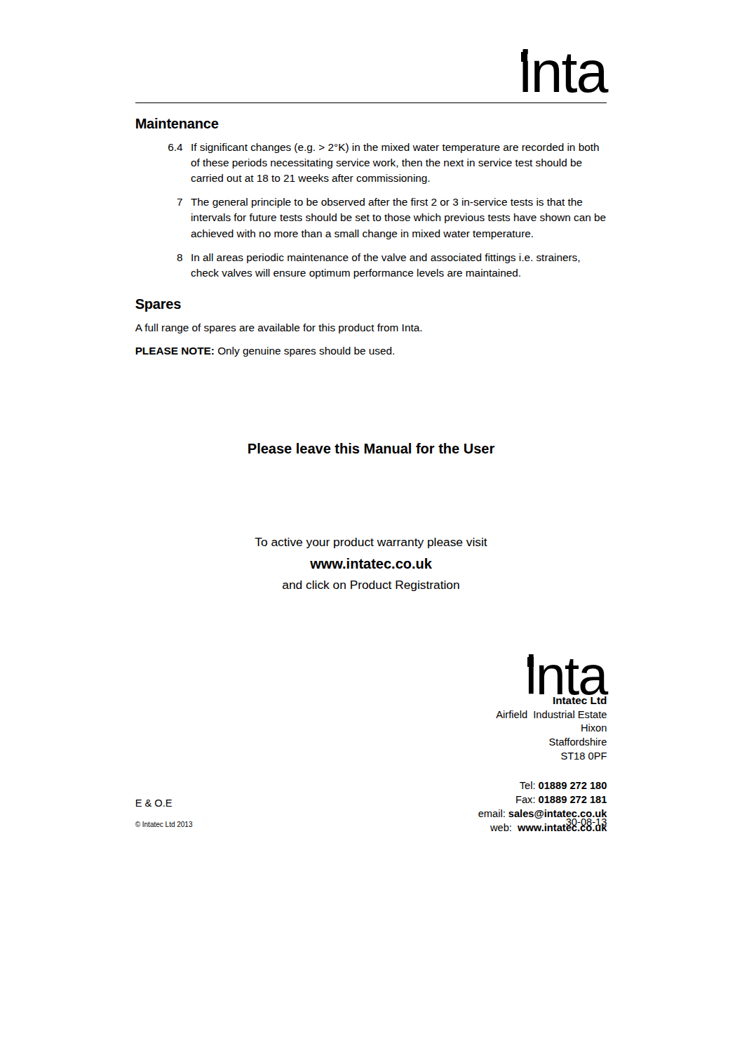inta
Maintenance
6.4 If significant changes (e.g. > 2°K) in the mixed water temperature are recorded in both of these periods necessitating service work, then the next in service test should be carried out at 18 to 21 weeks after commissioning.
7 The general principle to be observed after the first 2 or 3 in-service tests is that the intervals for future tests should be set to those which previous tests have shown can be achieved with no more than a small change in mixed water temperature.
8 In all areas periodic maintenance of the valve and associated fittings i.e. strainers, check valves will ensure optimum performance levels are maintained.
Spares
A full range of spares are available for this product from Inta.
PLEASE NOTE: Only genuine spares should be used.
Please leave this Manual for the User
To active your product warranty please visit
www.intatec.co.uk
and click on Product Registration
inta
Intatec Ltd
Airfield Industrial Estate
Hixon
Staffordshire
ST18 0PF
Tel: 01889 272 180
Fax: 01889 272 181
email: sales@intatec.co.uk
web: www.intatec.co.uk
E & O.E
© Intatec Ltd 2013
30-08-13